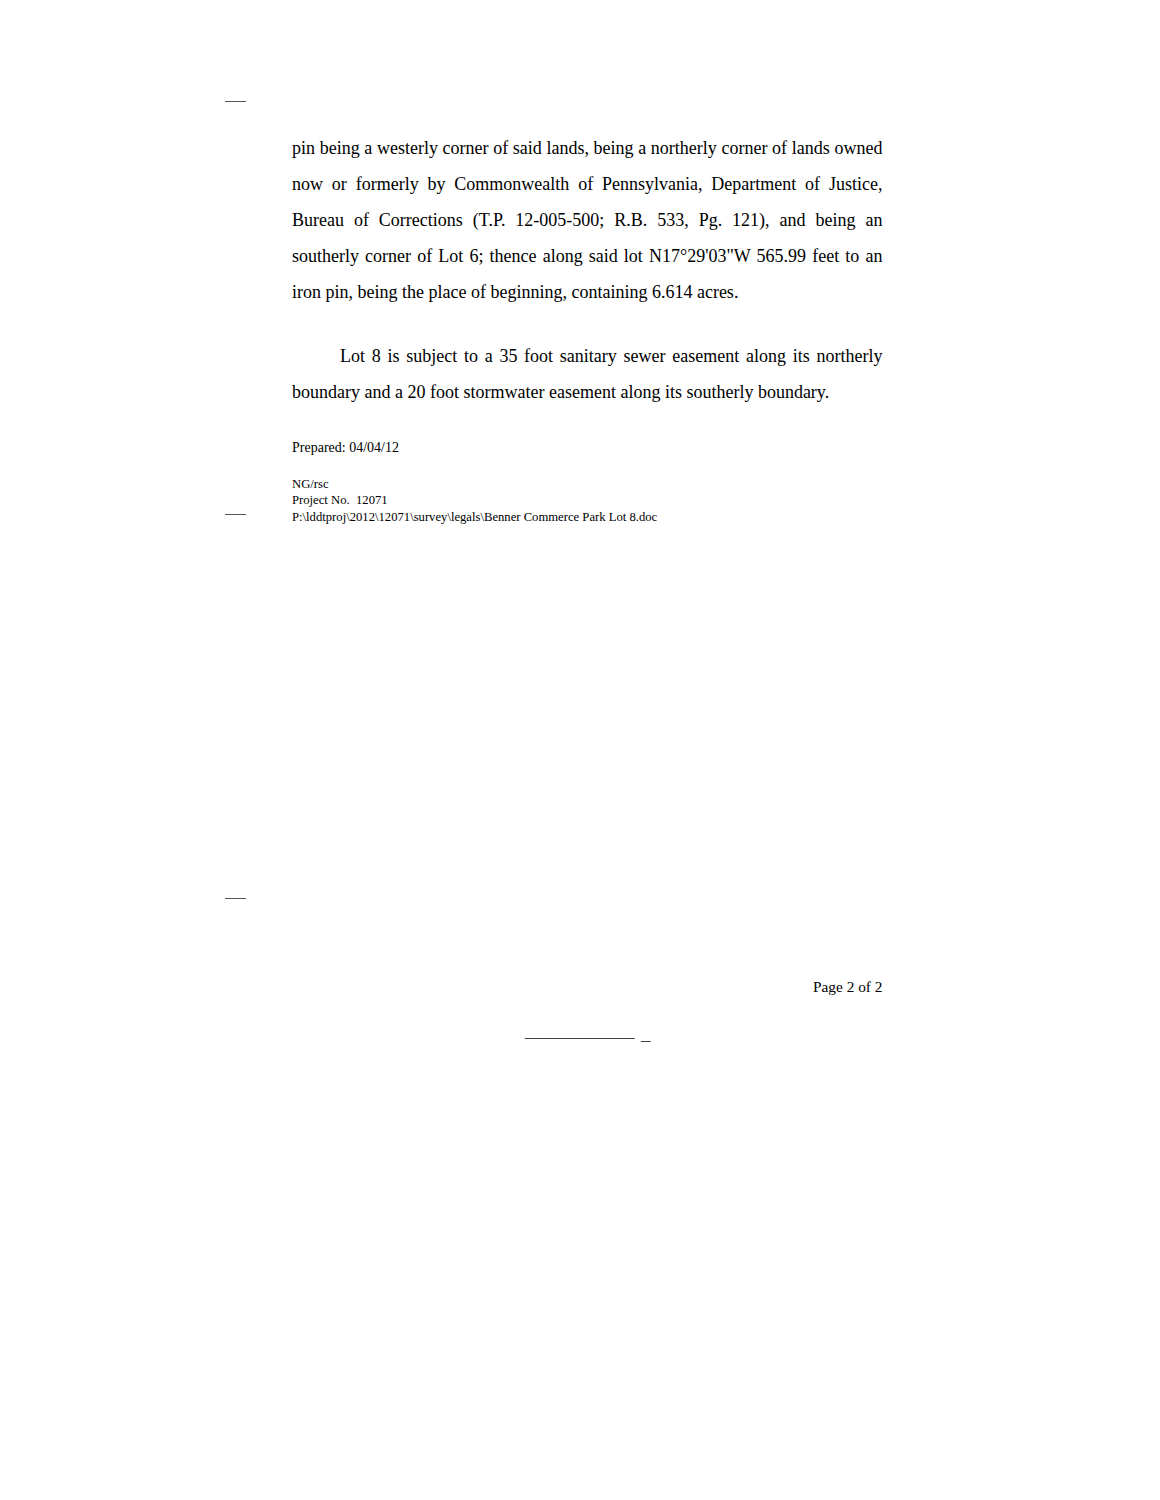pin being a westerly corner of said lands, being a northerly corner of lands owned now or formerly by Commonwealth of Pennsylvania, Department of Justice, Bureau of Corrections (T.P. 12-005-500; R.B. 533, Pg. 121), and being an southerly corner of Lot 6; thence along said lot N17°29'03"W 565.99 feet to an iron pin, being the place of beginning, containing 6.614 acres.
Lot 8 is subject to a 35 foot sanitary sewer easement along its northerly boundary and a 20 foot stormwater easement along its southerly boundary.
Prepared: 04/04/12
NG/rsc
Project No. 12071
P:\lddtproj\2012\12071\survey\legals\Benner Commerce Park Lot 8.doc
Page 2 of 2